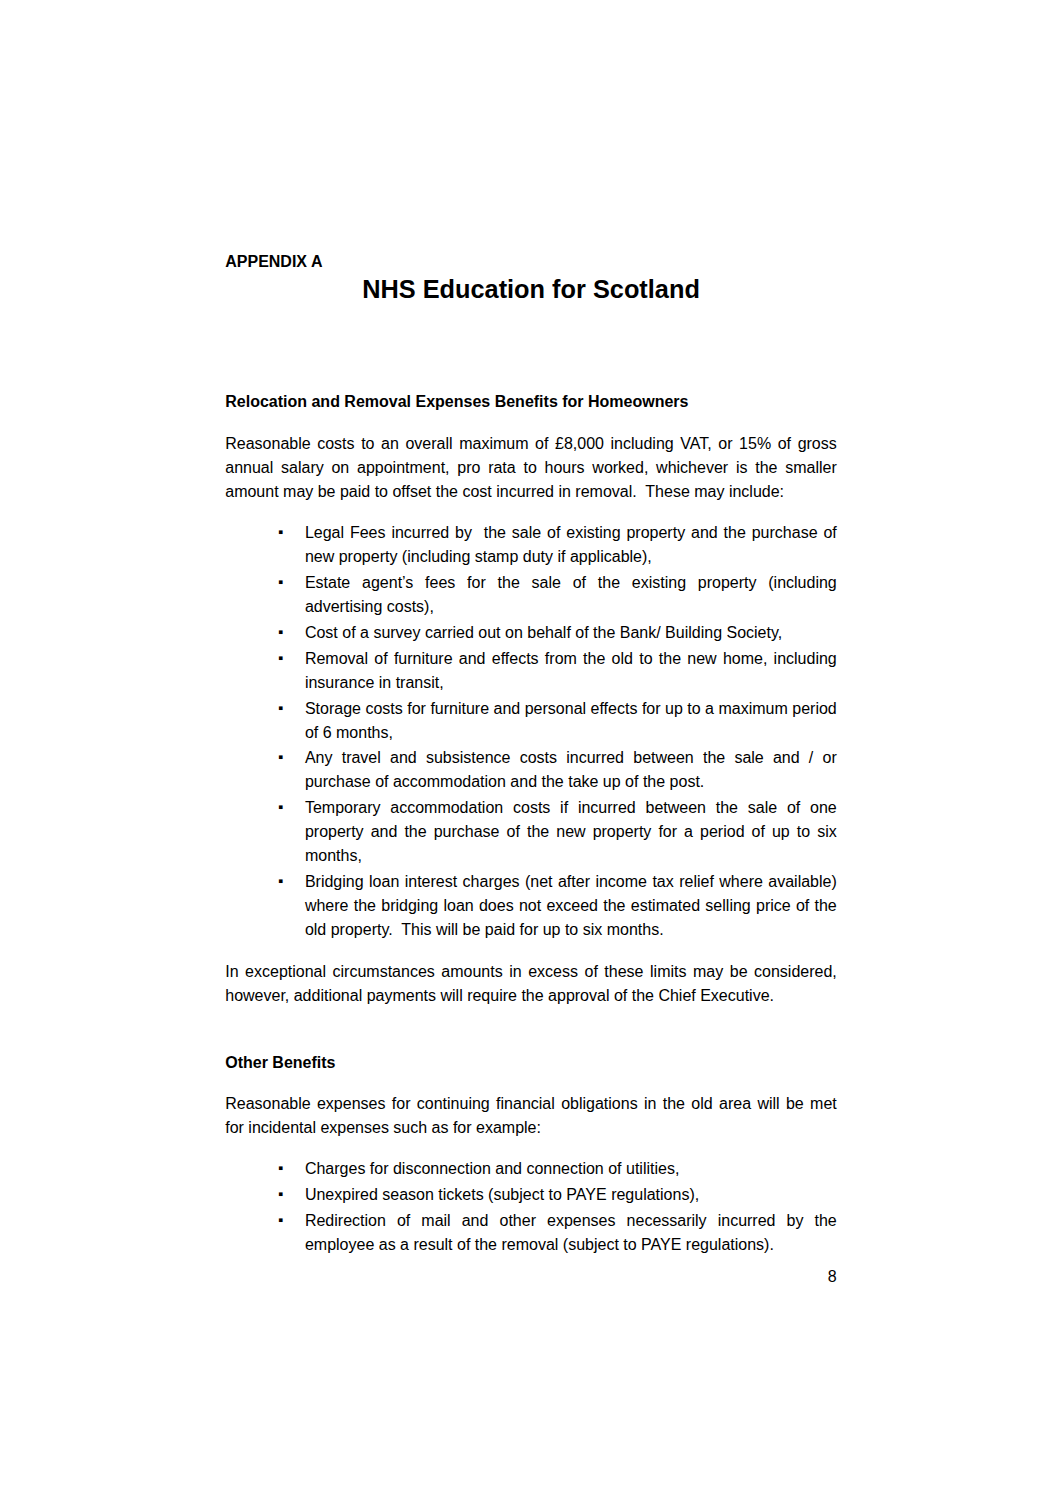APPENDIX A
NHS Education for Scotland
Relocation and Removal Expenses Benefits for Homeowners
Reasonable costs to an overall maximum of £8,000 including VAT, or 15% of gross annual salary on appointment, pro rata to hours worked, whichever is the smaller amount may be paid to offset the cost incurred in removal. These may include:
Legal Fees incurred by the sale of existing property and the purchase of new property (including stamp duty if applicable),
Estate agent’s fees for the sale of the existing property (including advertising costs),
Cost of a survey carried out on behalf of the Bank/ Building Society,
Removal of furniture and effects from the old to the new home, including insurance in transit,
Storage costs for furniture and personal effects for up to a maximum period of 6 months,
Any travel and subsistence costs incurred between the sale and / or purchase of accommodation and the take up of the post.
Temporary accommodation costs if incurred between the sale of one property and the purchase of the new property for a period of up to six months,
Bridging loan interest charges (net after income tax relief where available) where the bridging loan does not exceed the estimated selling price of the old property. This will be paid for up to six months.
In exceptional circumstances amounts in excess of these limits may be considered, however, additional payments will require the approval of the Chief Executive.
Other Benefits
Reasonable expenses for continuing financial obligations in the old area will be met for incidental expenses such as for example:
Charges for disconnection and connection of utilities,
Unexpired season tickets (subject to PAYE regulations),
Redirection of mail and other expenses necessarily incurred by the employee as a result of the removal (subject to PAYE regulations).
8